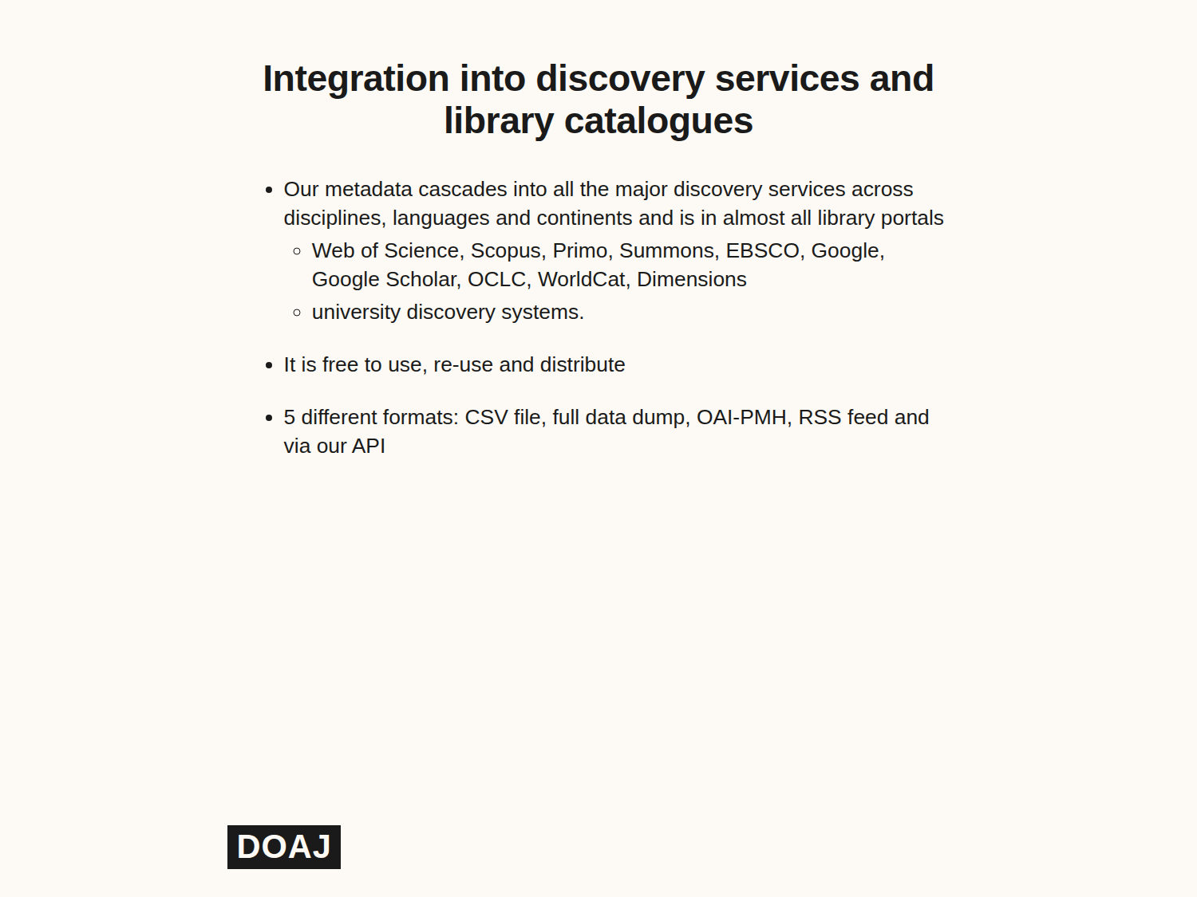Integration into discovery services and library catalogues
Our metadata cascades into all the major discovery services across disciplines, languages and continents and is in almost all library portals
Web of Science, Scopus, Primo, Summons, EBSCO, Google, Google Scholar, OCLC, WorldCat, Dimensions
university discovery systems.
It is free to use, re-use and distribute
5 different formats: CSV file, full data dump, OAI-PMH, RSS feed and via our API
DOAJ